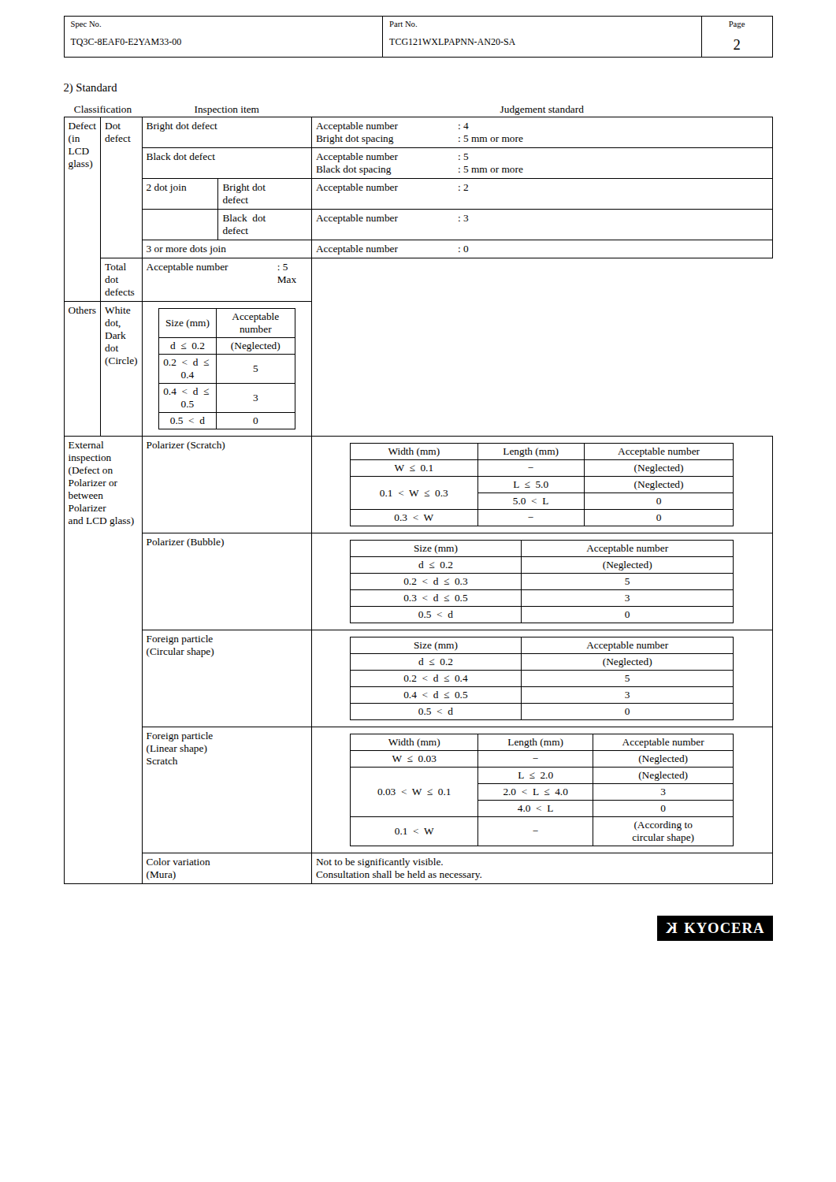| Spec No. TQ3C-8EAF0-E2YAM33-00 | Part No. TCG121WXLPAPNN-AN20-SA | Page 2 |
2) Standard
| Classification | Inspection item | Judgement standard |
| --- | --- | --- |
| Defect (in LCD glass) | Dot defect | Bright dot defect | Acceptable number : 4 Bright dot spacing : 5 mm or more |
| Black dot defect | Acceptable number : 5 Black dot spacing : 5 mm or more |
| / 2 dot join / Bright dot defect / | Acceptable number : 2 |
| / / Black dot defect / | Acceptable number : 3 |
| 3 or more dots join | Acceptable number : 0 |
| Total dot defects | Acceptable number : 5 Max |
| Others | White dot, Dark dot (Circle) | / Size (mm) / Acceptable number / / --- / --- / / d ≤ 0.2 / (Neglected) / / 0.2 < d ≤ 0.4 / 5 / / 0.4 < d ≤ 0.5 / 3 / / 0.5 < d / 0 / |
| External inspection (Defect on Polarizer or between Polarizer and LCD glass) | Polarizer (Scratch) | / Width (mm) / Length (mm) / Acceptable number / / --- / --- / --- / / W ≤ 0.1 / − / (Neglected) / / 0.1 < W ≤ 0.3 / L ≤ 5.0 / (Neglected) / / 5.0 < L / 0 / / 0.3 < W / − / 0 / |
| Polarizer (Bubble) | / Size (mm) / Acceptable number / / --- / --- / / d ≤ 0.2 / (Neglected) / / 0.2 < d ≤ 0.3 / 5 / / 0.3 < d ≤ 0.5 / 3 / / 0.5 < d / 0 / |
| Foreign particle (Circular shape) | / Size (mm) / Acceptable number / / --- / --- / / d ≤ 0.2 / (Neglected) / / 0.2 < d ≤ 0.4 / 5 / / 0.4 < d ≤ 0.5 / 3 / / 0.5 < d / 0 / |
| Foreign particle (Linear shape) Scratch | / Width (mm) / Length (mm) / Acceptable number / / --- / --- / --- / / W ≤ 0.03 / − / (Neglected) / / 0.03 < W ≤ 0.1 / L ≤ 2.0 / (Neglected) / / 2.0 < L ≤ 4.0 / 3 / / 4.0 < L / 0 / / 0.1 < W / − / (According to circular shape) / |
| Color variation (Mura) | Not to be significantly visible. Consultation shall be held as necessary. |
K KYOCERA